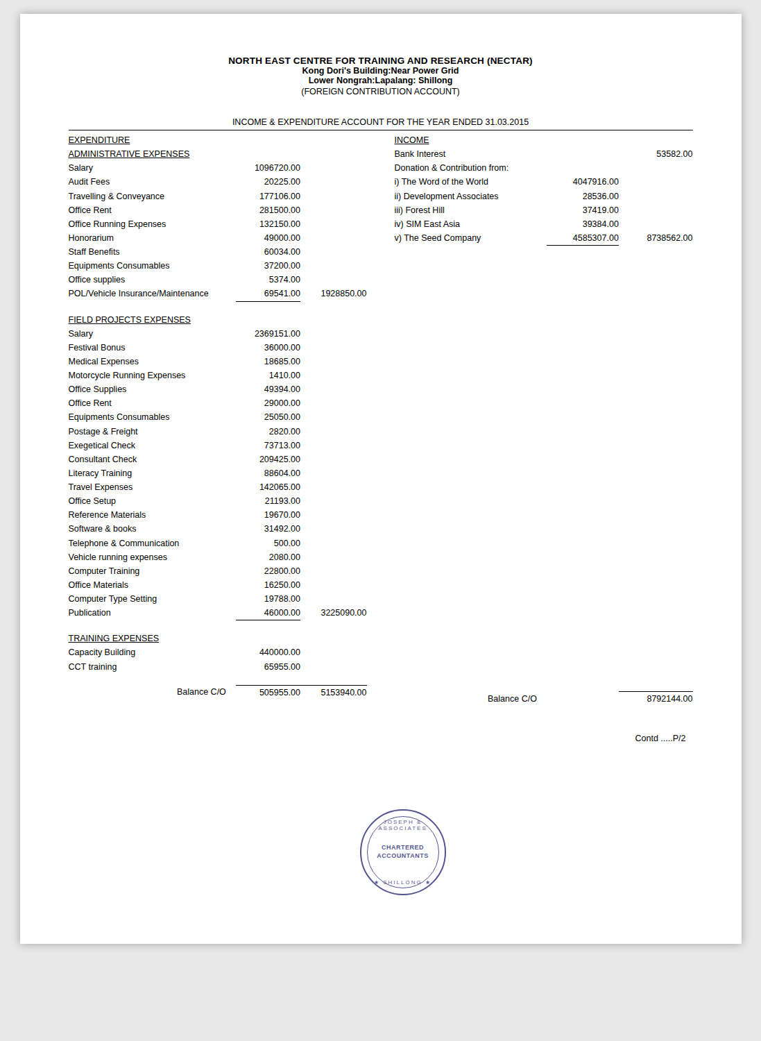NORTH EAST CENTRE FOR TRAINING AND RESEARCH (NECTAR)
Kong Dori's Building:Near Power Grid
Lower Nongrah:Lapalang: Shillong
(FOREIGN CONTRIBUTION ACCOUNT)
INCOME & EXPENDITURE ACCOUNT FOR THE YEAR ENDED 31.03.2015
| / EXPENDITURE / / / / ADMINISTRATIVE EXPENSES / / / / Salary / 1096720.00 / / / Audit Fees / 20225.00 / / / Travelling & Conveyance / 177106.00 / / / Office Rent / 281500.00 / / / Office Running Expenses / 132150.00 / / / Honorarium / 49000.00 / / / Staff Benefits / 60034.00 / / / Equipments Consumables / 37200.00 / / / Office supplies / 5374.00 / / / POL/Vehicle Insurance/Maintenance / 69541.00 / 1928850.00 / / FIELD PROJECTS EXPENSES / / / / Salary / 2369151.00 / / / Festival Bonus / 36000.00 / / / Medical Expenses / 18685.00 / / / Motorcycle Running Expenses / 1410.00 / / / Office Supplies / 49394.00 / / / Office Rent / 29000.00 / / / Equipments Consumables / 25050.00 / / / Postage & Freight / 2820.00 / / / Exegetical Check / 73713.00 / / / Consultant Check / 209425.00 / / / Literacy Training / 88604.00 / / / Travel Expenses / 142065.00 / / / Office Setup / 21193.00 / / / Reference Materials / 19670.00 / / / Software & books / 31492.00 / / / Telephone & Communication / 500.00 / / / Vehicle running expenses / 2080.00 / / / Computer Training / 22800.00 / / / Office Materials / 16250.00 / / / Computer Type Setting / 19788.00 / / / Publication / 46000.00 / 3225090.00 / / TRAINING EXPENSES / / / / Capacity Building / 440000.00 / / / CCT training / 65955.00 / / / Balance C/O / 505955.00 / 5153940.00 / | / INCOME / / / / Bank Interest / / 53582.00 / / Donation & Contribution from: / / / / i) The Word of the World / 4047916.00 / / / ii) Development Associates / 28536.00 / / / iii) Forest Hill / 37419.00 / / / iv) SIM East Asia / 39384.00 / / / v) The Seed Company / 4585307.00 / 8738562.00 / / Balance C/O / / 8792144.00 / |
Contd .....P/2
JOSEPH & ASSOCIATES
CHARTERED
ACCOUNTANTS
★ SHILLONG ★